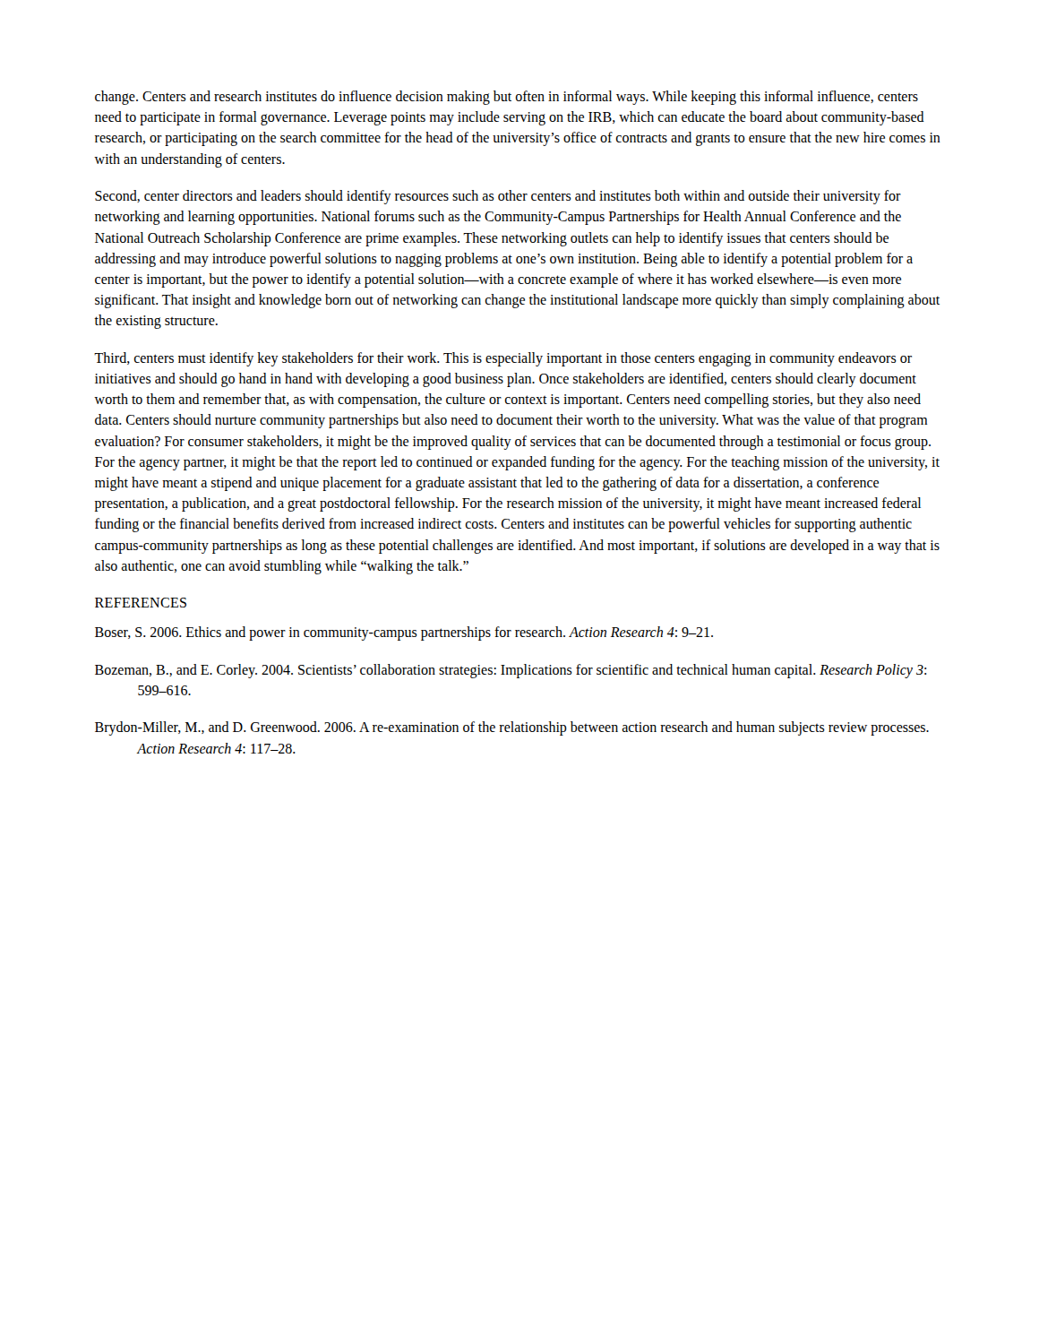change. Centers and research institutes do influence decision making but often in informal ways. While keeping this informal influence, centers need to participate in formal governance. Leverage points may include serving on the IRB, which can educate the board about community-based research, or participating on the search committee for the head of the university’s office of contracts and grants to ensure that the new hire comes in with an understanding of centers.
Second, center directors and leaders should identify resources such as other centers and institutes both within and outside their university for networking and learning opportunities. National forums such as the Community-Campus Partnerships for Health Annual Conference and the National Outreach Scholarship Conference are prime examples. These networking outlets can help to identify issues that centers should be addressing and may introduce powerful solutions to nagging problems at one’s own institution. Being able to identify a potential problem for a center is important, but the power to identify a potential solution—with a concrete example of where it has worked elsewhere—is even more significant. That insight and knowledge born out of networking can change the institutional landscape more quickly than simply complaining about the existing structure.
Third, centers must identify key stakeholders for their work. This is especially important in those centers engaging in community endeavors or initiatives and should go hand in hand with developing a good business plan. Once stakeholders are identified, centers should clearly document worth to them and remember that, as with compensation, the culture or context is important. Centers need compelling stories, but they also need data. Centers should nurture community partnerships but also need to document their worth to the university. What was the value of that program evaluation? For consumer stakeholders, it might be the improved quality of services that can be documented through a testimonial or focus group. For the agency partner, it might be that the report led to continued or expanded funding for the agency. For the teaching mission of the university, it might have meant a stipend and unique placement for a graduate assistant that led to the gathering of data for a dissertation, a conference presentation, a publication, and a great postdoctoral fellowship. For the research mission of the university, it might have meant increased federal funding or the financial benefits derived from increased indirect costs. Centers and institutes can be powerful vehicles for supporting authentic campus-community partnerships as long as these potential challenges are identified. And most important, if solutions are developed in a way that is also authentic, one can avoid stumbling while “walking the talk.”
REFERENCES
Boser, S. 2006. Ethics and power in community-campus partnerships for research. Action Research 4: 9–21.
Bozeman, B., and E. Corley. 2004. Scientists’ collaboration strategies: Implications for scientific and technical human capital. Research Policy 3: 599–616.
Brydon-Miller, M., and D. Greenwood. 2006. A re-examination of the relationship between action research and human subjects review processes. Action Research 4: 117–28.